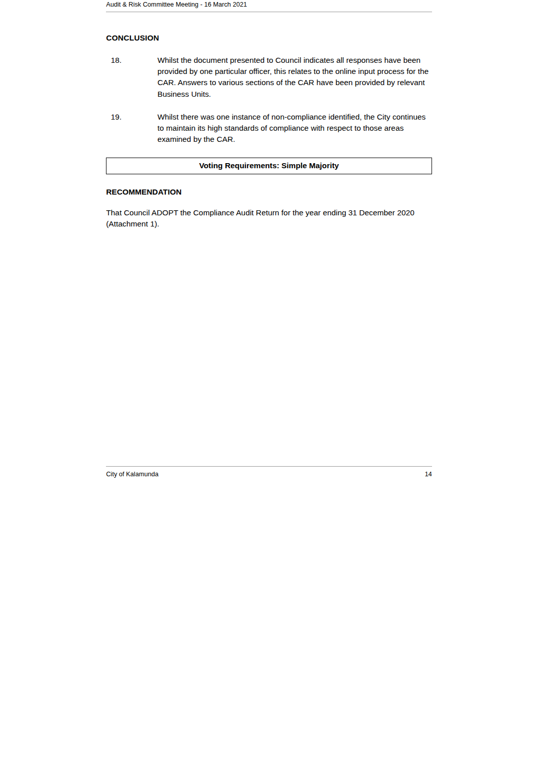Audit & Risk Committee Meeting - 16 March 2021
CONCLUSION
18. Whilst the document presented to Council indicates all responses have been provided by one particular officer, this relates to the online input process for the CAR. Answers to various sections of the CAR have been provided by relevant Business Units.
19. Whilst there was one instance of non-compliance identified, the City continues to maintain its high standards of compliance with respect to those areas examined by the CAR.
Voting Requirements: Simple Majority
RECOMMENDATION
That Council ADOPT the Compliance Audit Return for the year ending 31 December 2020 (Attachment 1).
City of Kalamunda 14